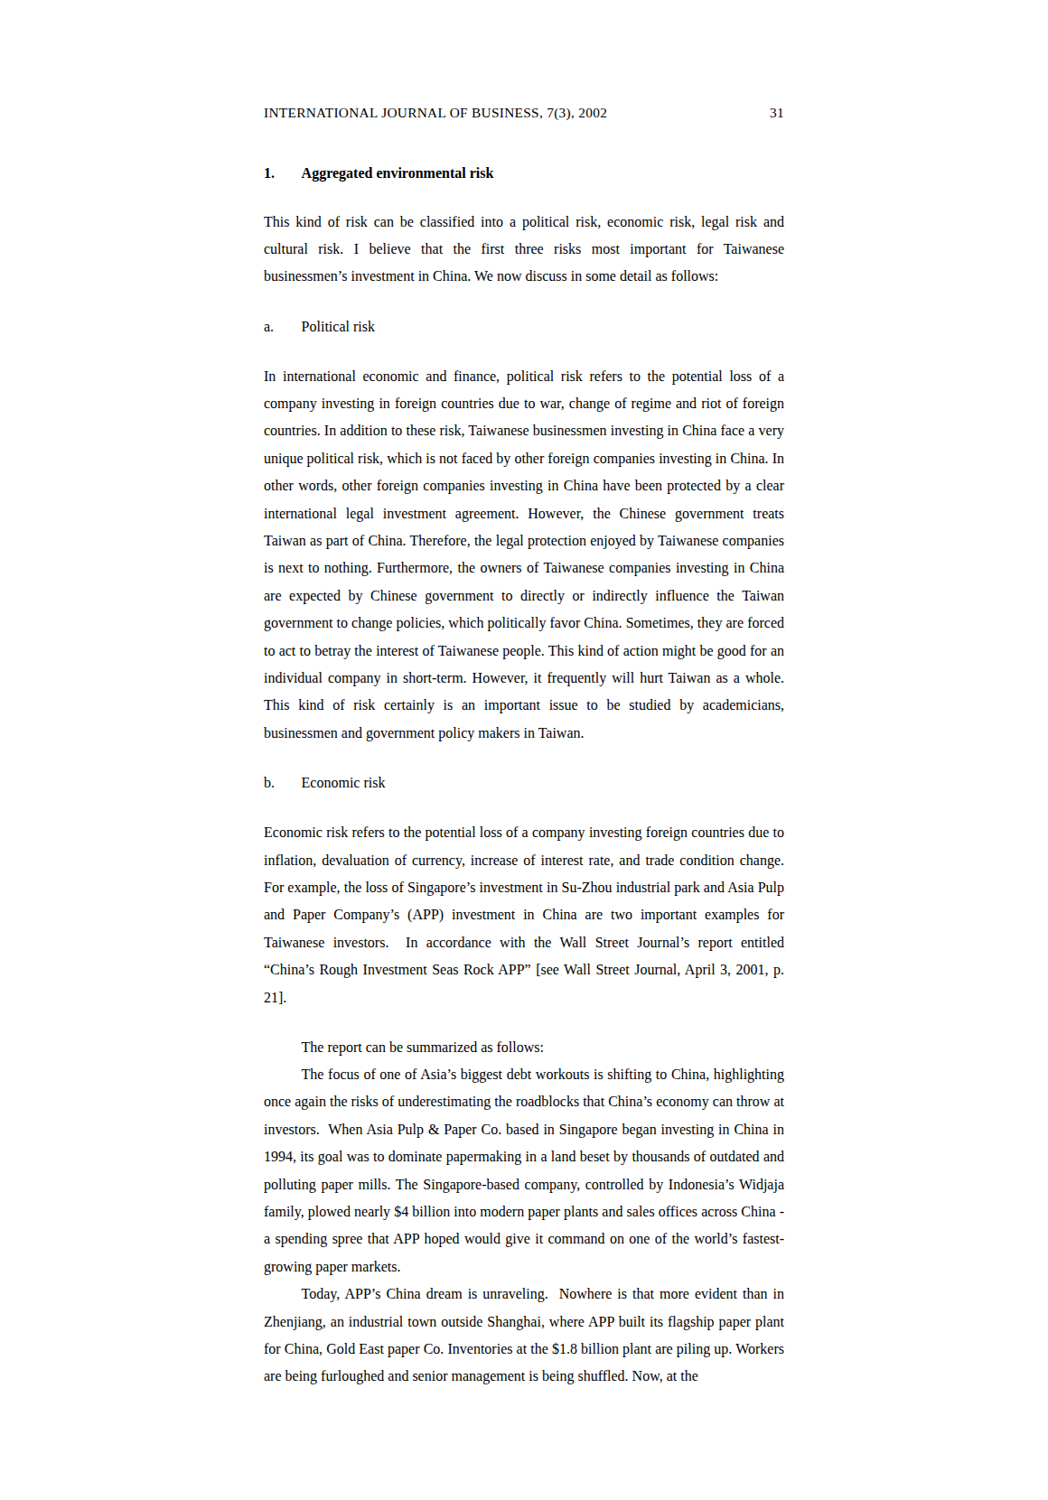International Journal of Business, 7(3), 2002 31
1. Aggregated environmental risk
This kind of risk can be classified into a political risk, economic risk, legal risk and cultural risk. I believe that the first three risks most important for Taiwanese businessmen’s investment in China. We now discuss in some detail as follows:
a. Political risk
In international economic and finance, political risk refers to the potential loss of a company investing in foreign countries due to war, change of regime and riot of foreign countries. In addition to these risk, Taiwanese businessmen investing in China face a very unique political risk, which is not faced by other foreign companies investing in China. In other words, other foreign companies investing in China have been protected by a clear international legal investment agreement. However, the Chinese government treats Taiwan as part of China. Therefore, the legal protection enjoyed by Taiwanese companies is next to nothing. Furthermore, the owners of Taiwanese companies investing in China are expected by Chinese government to directly or indirectly influence the Taiwan government to change policies, which politically favor China. Sometimes, they are forced to act to betray the interest of Taiwanese people. This kind of action might be good for an individual company in short-term. However, it frequently will hurt Taiwan as a whole. This kind of risk certainly is an important issue to be studied by academicians, businessmen and government policy makers in Taiwan.
b. Economic risk
Economic risk refers to the potential loss of a company investing foreign countries due to inflation, devaluation of currency, increase of interest rate, and trade condition change. For example, the loss of Singapore’s investment in Su-Zhou industrial park and Asia Pulp and Paper Company’s (APP) investment in China are two important examples for Taiwanese investors. In accordance with the Wall Street Journal’s report entitled “China’s Rough Investment Seas Rock APP” [see Wall Street Journal, April 3, 2001, p. 21].
The report can be summarized as follows:
The focus of one of Asia’s biggest debt workouts is shifting to China, highlighting once again the risks of underestimating the roadblocks that China’s economy can throw at investors. When Asia Pulp & Paper Co. based in Singapore began investing in China in 1994, its goal was to dominate papermaking in a land beset by thousands of outdated and polluting paper mills. The Singapore-based company, controlled by Indonesia’s Widjaja family, plowed nearly $4 billion into modern paper plants and sales offices across China - a spending spree that APP hoped would give it command on one of the world’s fastest-growing paper markets.
Today, APP’s China dream is unraveling. Nowhere is that more evident than in Zhenjiang, an industrial town outside Shanghai, where APP built its flagship paper plant for China, Gold East paper Co. Inventories at the $1.8 billion plant are piling up. Workers are being furloughed and senior management is being shuffled. Now, at the